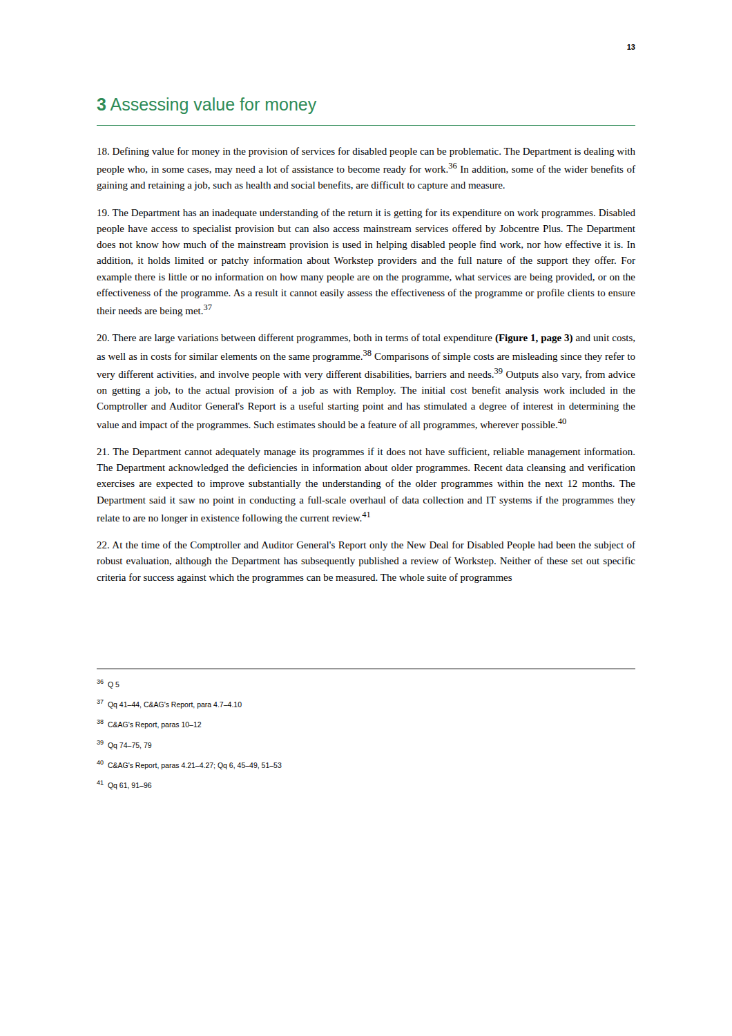13
3 Assessing value for money
18. Defining value for money in the provision of services for disabled people can be problematic. The Department is dealing with people who, in some cases, may need a lot of assistance to become ready for work.36 In addition, some of the wider benefits of gaining and retaining a job, such as health and social benefits, are difficult to capture and measure.
19. The Department has an inadequate understanding of the return it is getting for its expenditure on work programmes. Disabled people have access to specialist provision but can also access mainstream services offered by Jobcentre Plus. The Department does not know how much of the mainstream provision is used in helping disabled people find work, nor how effective it is. In addition, it holds limited or patchy information about Workstep providers and the full nature of the support they offer. For example there is little or no information on how many people are on the programme, what services are being provided, or on the effectiveness of the programme. As a result it cannot easily assess the effectiveness of the programme or profile clients to ensure their needs are being met.37
20. There are large variations between different programmes, both in terms of total expenditure (Figure 1, page 3) and unit costs, as well as in costs for similar elements on the same programme.38 Comparisons of simple costs are misleading since they refer to very different activities, and involve people with very different disabilities, barriers and needs.39 Outputs also vary, from advice on getting a job, to the actual provision of a job as with Remploy. The initial cost benefit analysis work included in the Comptroller and Auditor General's Report is a useful starting point and has stimulated a degree of interest in determining the value and impact of the programmes. Such estimates should be a feature of all programmes, wherever possible.40
21. The Department cannot adequately manage its programmes if it does not have sufficient, reliable management information. The Department acknowledged the deficiencies in information about older programmes. Recent data cleansing and verification exercises are expected to improve substantially the understanding of the older programmes within the next 12 months. The Department said it saw no point in conducting a full-scale overhaul of data collection and IT systems if the programmes they relate to are no longer in existence following the current review.41
22. At the time of the Comptroller and Auditor General's Report only the New Deal for Disabled People had been the subject of robust evaluation, although the Department has subsequently published a review of Workstep. Neither of these set out specific criteria for success against which the programmes can be measured. The whole suite of programmes
36 Q 5
37 Qq 41–44, C&AG's Report, para 4.7–4.10
38 C&AG's Report, paras 10–12
39 Qq 74–75, 79
40 C&AG's Report, paras 4.21–4.27; Qq 6, 45–49, 51–53
41 Qq 61, 91–96